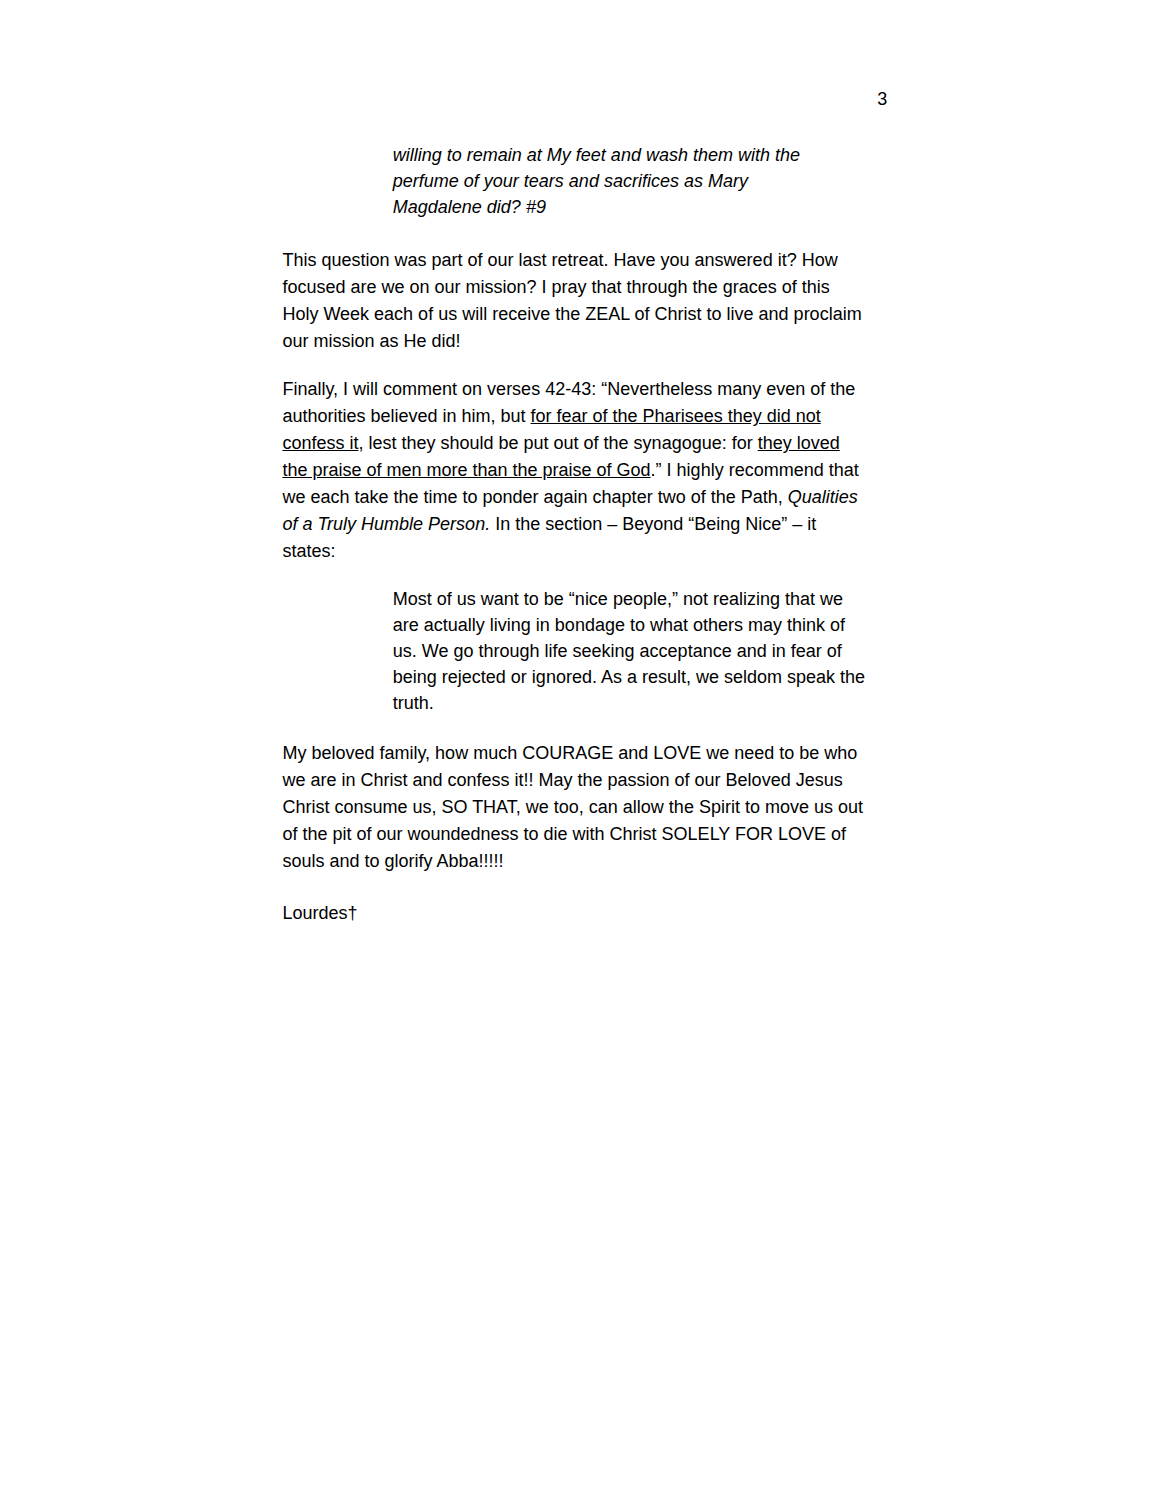3
willing to remain at My feet and wash them with the
perfume of your tears and sacrifices as Mary
Magdalene did? #9
This question was part of our last retreat. Have you answered it? How focused are we on our mission? I pray that through the graces of this Holy Week each of us will receive the ZEAL of Christ to live and proclaim our mission as He did!
Finally, I will comment on verses 42-43: “Nevertheless many even of the authorities believed in him, but for fear of the Pharisees they did not confess it, lest they should be put out of the synagogue: for they loved the praise of men more than the praise of God.” I highly recommend that we each take the time to ponder again chapter two of the Path, Qualities of a Truly Humble Person. In the section – Beyond “Being Nice” – it states:
Most of us want to be “nice people,” not realizing that we are actually living in bondage to what others may think of us. We go through life seeking acceptance and in fear of being rejected or ignored. As a result, we seldom speak the truth.
My beloved family, how much COURAGE and LOVE we need to be who we are in Christ and confess it!! May the passion of our Beloved Jesus Christ consume us, SO THAT, we too, can allow the Spirit to move us out of the pit of our woundedness to die with Christ SOLELY FOR LOVE of souls and to glorify Abba!!!!!
Lourdes†